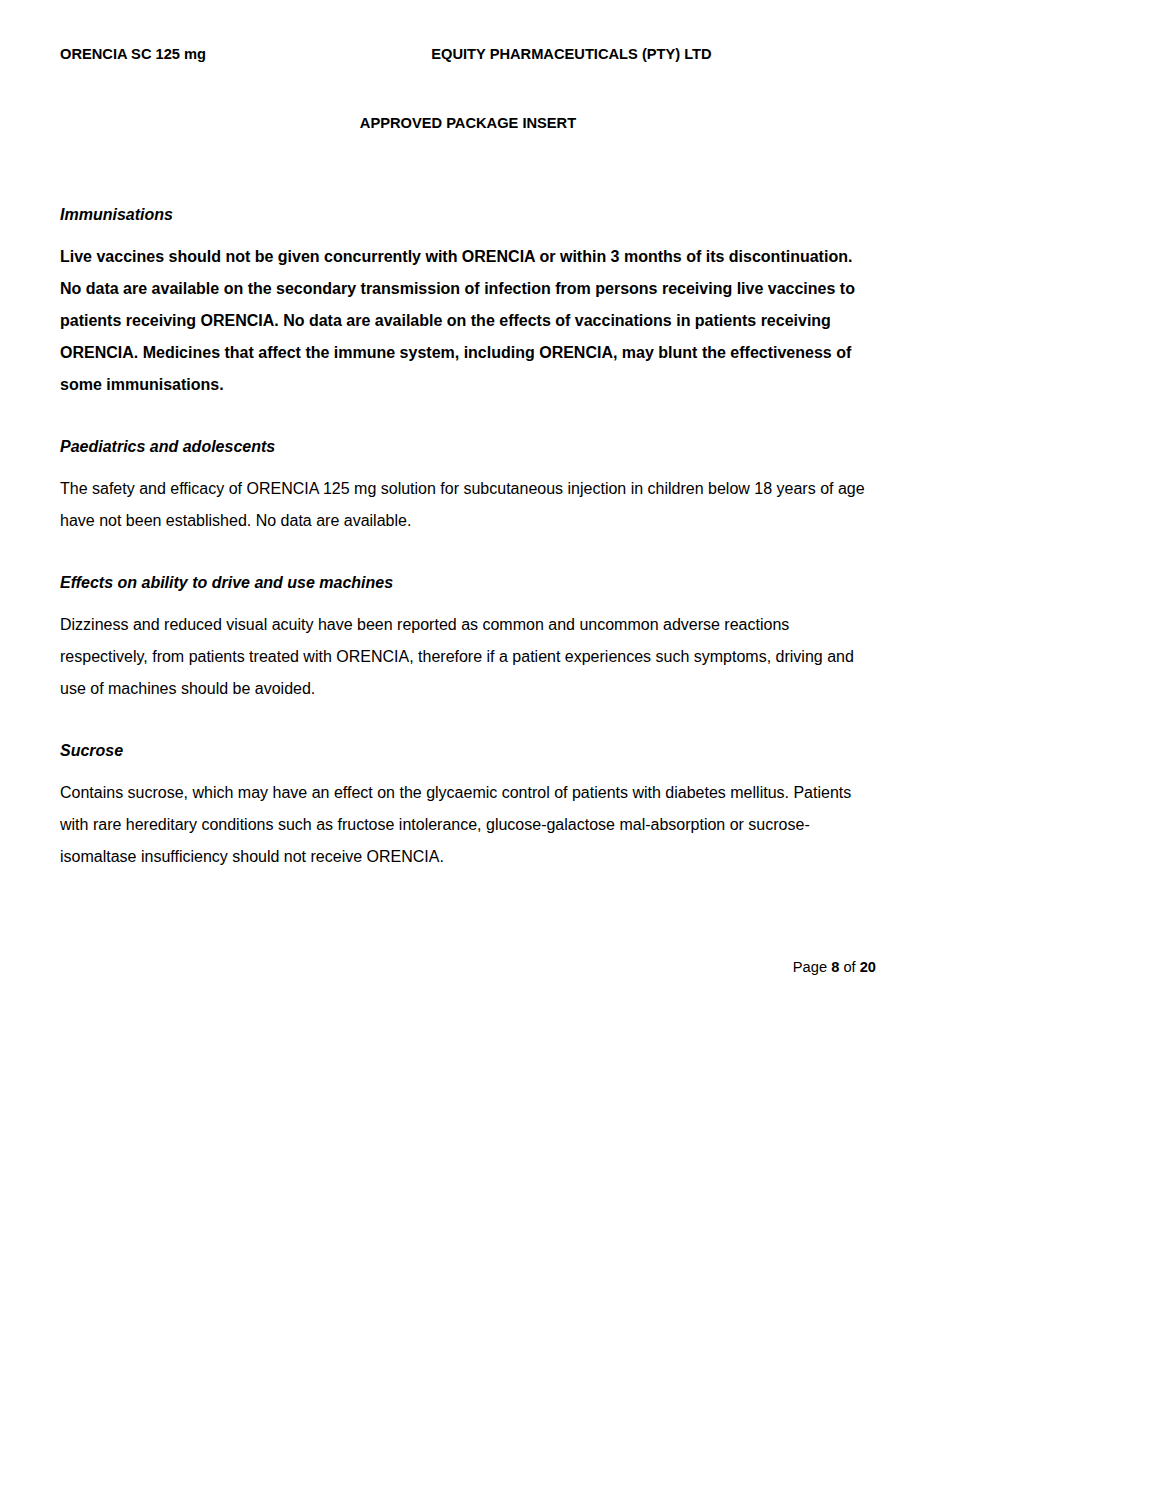ORENCIA SC 125 mg EQUITY PHARMACEUTICALS (PTY) LTD
APPROVED PACKAGE INSERT
Immunisations
Live vaccines should not be given concurrently with ORENCIA or within 3 months of its discontinuation. No data are available on the secondary transmission of infection from persons receiving live vaccines to patients receiving ORENCIA. No data are available on the effects of vaccinations in patients receiving ORENCIA. Medicines that affect the immune system, including ORENCIA, may blunt the effectiveness of some immunisations.
Paediatrics and adolescents
The safety and efficacy of ORENCIA 125 mg solution for subcutaneous injection in children below 18 years of age have not been established. No data are available.
Effects on ability to drive and use machines
Dizziness and reduced visual acuity have been reported as common and uncommon adverse reactions respectively, from patients treated with ORENCIA, therefore if a patient experiences such symptoms, driving and use of machines should be avoided.
Sucrose
Contains sucrose, which may have an effect on the glycaemic control of patients with diabetes mellitus. Patients with rare hereditary conditions such as fructose intolerance, glucose-galactose mal-absorption or sucrose-isomaltase insufficiency should not receive ORENCIA.
Page 8 of 20